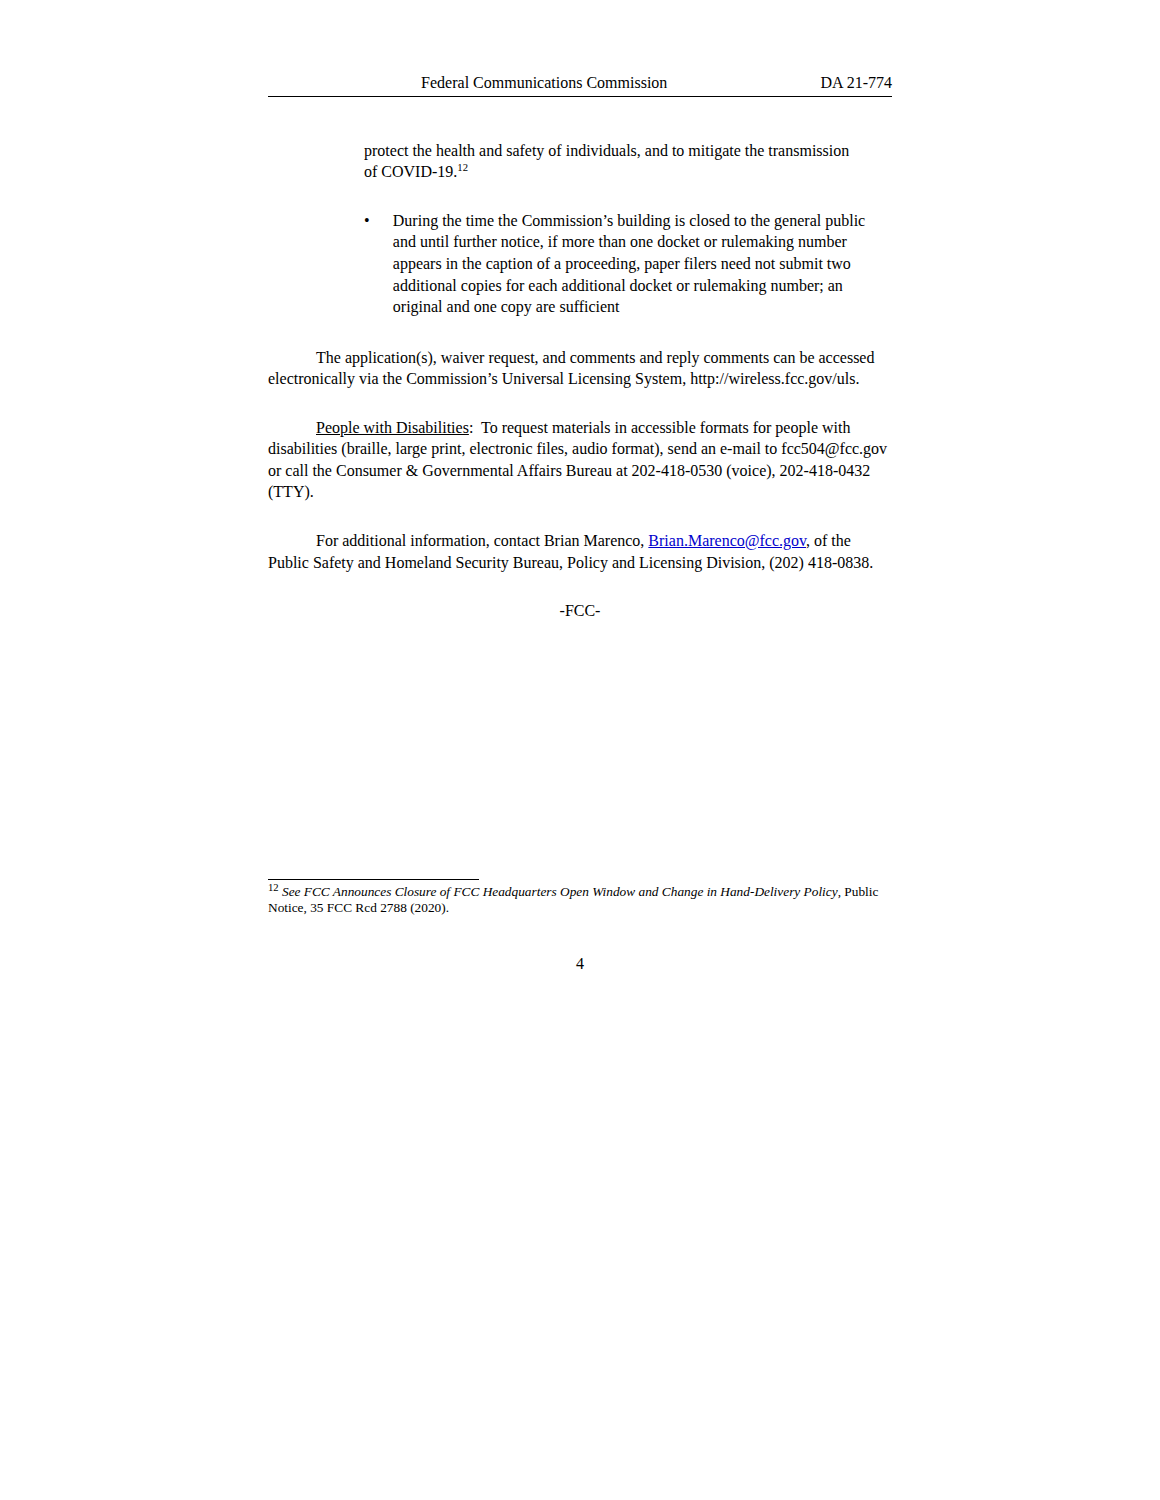Federal Communications Commission
DA 21-774
protect the health and safety of individuals, and to mitigate the transmission of COVID-19.12
During the time the Commission’s building is closed to the general public and until further notice, if more than one docket or rulemaking number appears in the caption of a proceeding, paper filers need not submit two additional copies for each additional docket or rulemaking number; an original and one copy are sufficient
The application(s), waiver request, and comments and reply comments can be accessed electronically via the Commission’s Universal Licensing System, http://wireless.fcc.gov/uls.
People with Disabilities: To request materials in accessible formats for people with disabilities (braille, large print, electronic files, audio format), send an e-mail to fcc504@fcc.gov or call the Consumer & Governmental Affairs Bureau at 202-418-0530 (voice), 202-418-0432 (TTY).
For additional information, contact Brian Marenco, Brian.Marenco@fcc.gov, of the Public Safety and Homeland Security Bureau, Policy and Licensing Division, (202) 418-0838.
-FCC-
12 See FCC Announces Closure of FCC Headquarters Open Window and Change in Hand-Delivery Policy, Public Notice, 35 FCC Rcd 2788 (2020).
4